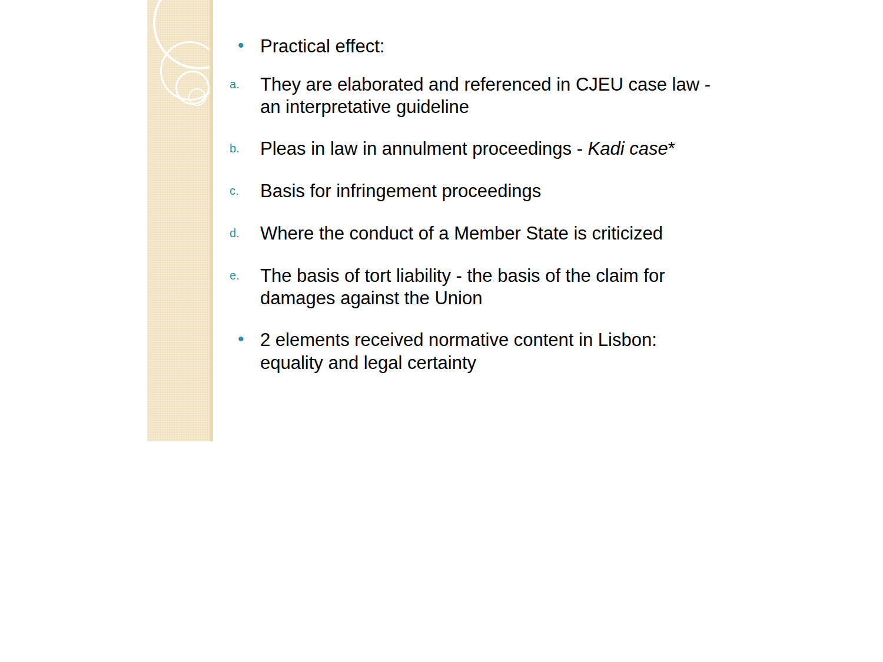Practical effect:
They are elaborated and referenced in CJEU case law - an interpretative guideline
Pleas in law in annulment proceedings - Kadi case*
Basis for infringement proceedings
Where the conduct of a Member State is criticized
The basis of tort liability - the basis of the claim for damages against the Union
2 elements received normative content in Lisbon: equality and legal certainty